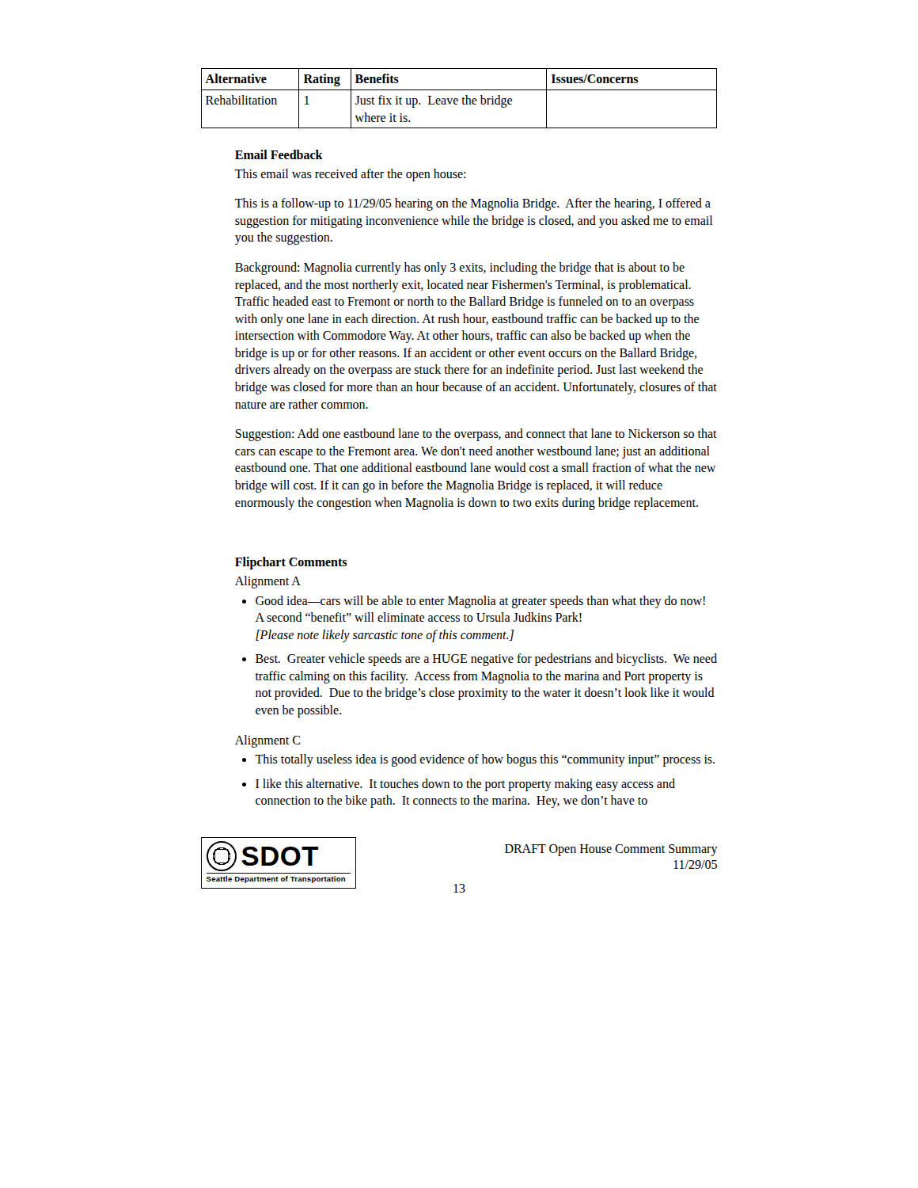| Alternative | Rating | Benefits | Issues/Concerns |
| --- | --- | --- | --- |
| Rehabilitation | 1 | Just fix it up. Leave the bridge where it is. | |
Email Feedback
This email was received after the open house:
This is a follow-up to 11/29/05 hearing on the Magnolia Bridge. After the hearing, I offered a suggestion for mitigating inconvenience while the bridge is closed, and you asked me to email you the suggestion.
Background: Magnolia currently has only 3 exits, including the bridge that is about to be replaced, and the most northerly exit, located near Fishermen's Terminal, is problematical. Traffic headed east to Fremont or north to the Ballard Bridge is funneled on to an overpass with only one lane in each direction. At rush hour, eastbound traffic can be backed up to the intersection with Commodore Way. At other hours, traffic can also be backed up when the bridge is up or for other reasons. If an accident or other event occurs on the Ballard Bridge, drivers already on the overpass are stuck there for an indefinite period. Just last weekend the bridge was closed for more than an hour because of an accident. Unfortunately, closures of that nature are rather common.
Suggestion: Add one eastbound lane to the overpass, and connect that lane to Nickerson so that cars can escape to the Fremont area. We don't need another westbound lane; just an additional eastbound one. That one additional eastbound lane would cost a small fraction of what the new bridge will cost. If it can go in before the Magnolia Bridge is replaced, it will reduce enormously the congestion when Magnolia is down to two exits during bridge replacement.
Flipchart Comments
Alignment A
Good idea—cars will be able to enter Magnolia at greater speeds than what they do now! A second “benefit” will eliminate access to Ursula Judkins Park!
[Please note likely sarcastic tone of this comment.]
Best. Greater vehicle speeds are a HUGE negative for pedestrians and bicyclists. We need traffic calming on this facility. Access from Magnolia to the marina and Port property is not provided. Due to the bridge’s close proximity to the water it doesn’t look like it would even be possible.
Alignment C
This totally useless idea is good evidence of how bogus this “community input” process is.
I like this alternative. It touches down to the port property making easy access and connection to the bike path. It connects to the marina. Hey, we don’t have to
SDOT
Seattle Department of Transportation
DRAFT Open House Comment Summary
11/29/05
13